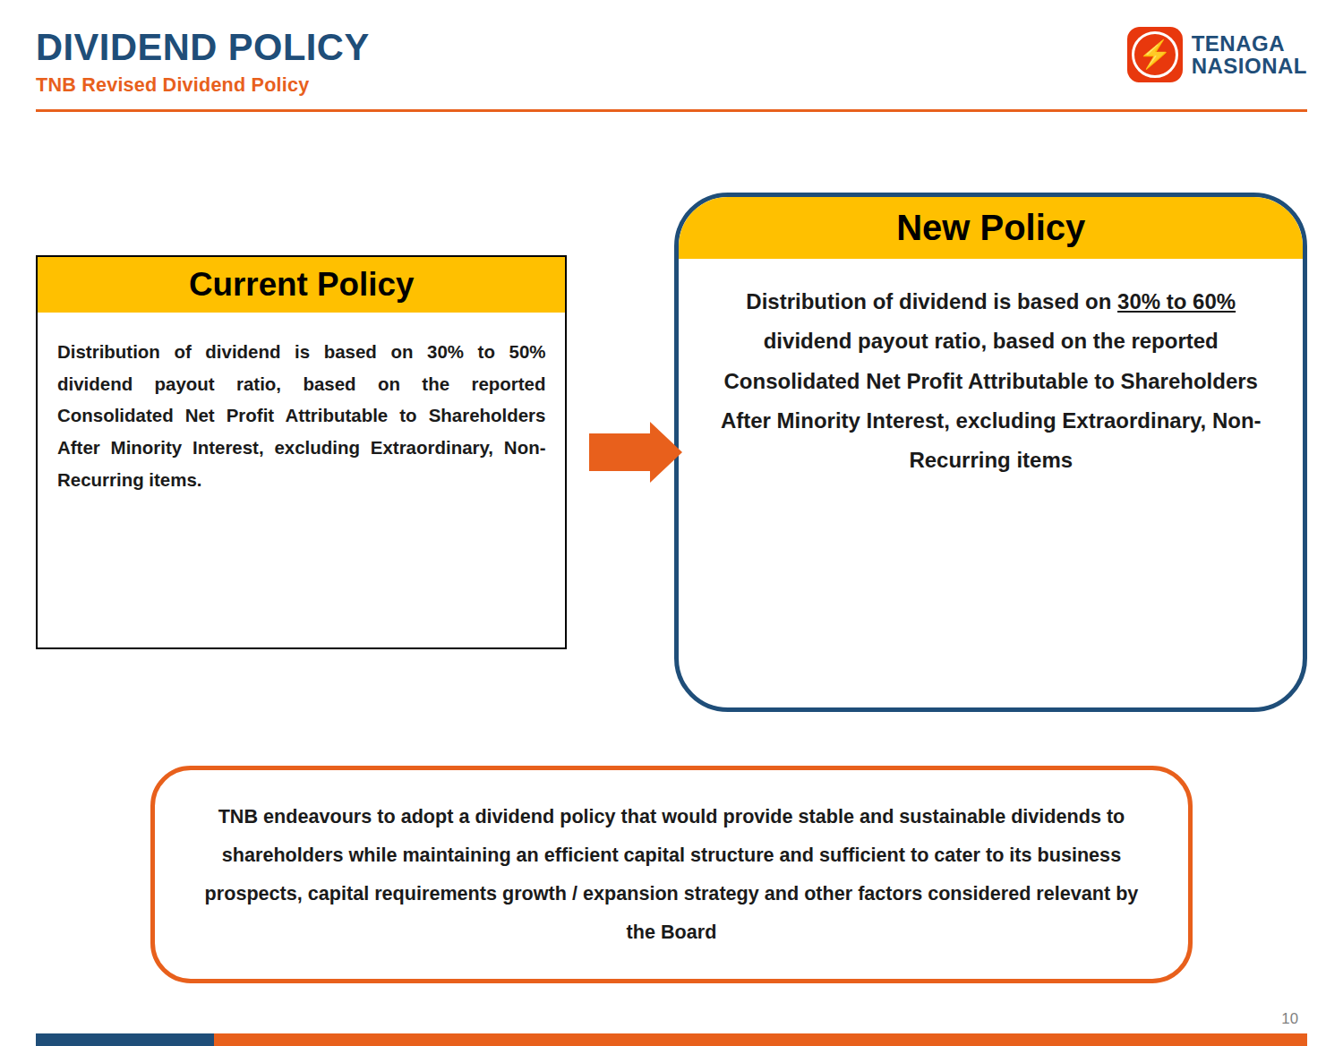DIVIDEND POLICY
TNB Revised Dividend Policy
⚡
TENAGA
NASIONAL
Current Policy
Distribution of dividend is based on 30% to 50% dividend payout ratio, based on the reported Consolidated Net Profit Attributable to Shareholders After Minority Interest, excluding Extraordinary, Non-Recurring items.
New Policy
Distribution of dividend is based on 30% to 60% dividend payout ratio, based on the reported Consolidated Net Profit Attributable to Shareholders After Minority Interest, excluding Extraordinary, Non-Recurring items
TNB endeavours to adopt a dividend policy that would provide stable and sustainable dividends to shareholders while maintaining an efficient capital structure and sufficient to cater to its business prospects, capital requirements growth / expansion strategy and other factors considered relevant by the Board
10